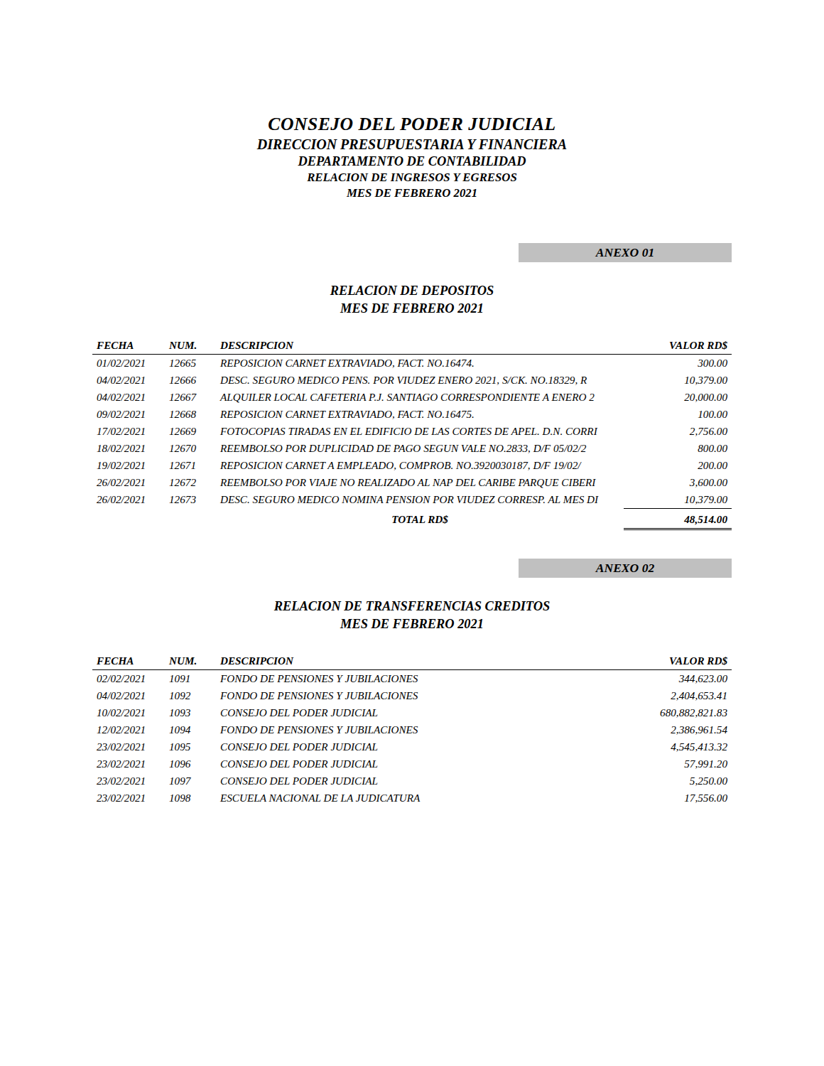CONSEJO DEL PODER JUDICIAL
DIRECCION PRESUPUESTARIA Y FINANCIERA
DEPARTAMENTO DE CONTABILIDAD
RELACION DE INGRESOS Y EGRESOS
MES DE FEBRERO 2021
ANEXO 01
RELACION DE DEPOSITOS
MES DE FEBRERO 2021
| FECHA | NUM. | DESCRIPCION | VALOR RD$ |
| --- | --- | --- | --- |
| 01/02/2021 | 12665 | REPOSICION CARNET EXTRAVIADO, FACT. NO.16474. | 300.00 |
| 04/02/2021 | 12666 | DESC. SEGURO MEDICO PENS. POR VIUDEZ ENERO 2021, S/CK. NO.18329, R | 10,379.00 |
| 04/02/2021 | 12667 | ALQUILER LOCAL CAFETERIA P.J. SANTIAGO CORRESPONDIENTE A ENERO 2 | 20,000.00 |
| 09/02/2021 | 12668 | REPOSICION CARNET EXTRAVIADO, FACT. NO.16475. | 100.00 |
| 17/02/2021 | 12669 | FOTOCOPIAS TIRADAS EN EL EDIFICIO DE LAS CORTES DE APEL. D.N. CORRI | 2,756.00 |
| 18/02/2021 | 12670 | REEMBOLSO POR DUPLICIDAD DE PAGO SEGUN VALE NO.2833, D/F 05/02/2 | 800.00 |
| 19/02/2021 | 12671 | REPOSICION CARNET A EMPLEADO, COMPROB. NO.3920030187, D/F 19/02/ | 200.00 |
| 26/02/2021 | 12672 | REEMBOLSO POR VIAJE NO REALIZADO AL NAP DEL CARIBE PARQUE CIBERI | 3,600.00 |
| 26/02/2021 | 12673 | DESC. SEGURO MEDICO NOMINA PENSION POR VIUDEZ CORRESP. AL MES DI | 10,379.00 |
| | | TOTAL RD$ | 48,514.00 |
ANEXO 02
RELACION DE TRANSFERENCIAS CREDITOS
MES DE FEBRERO 2021
| FECHA | NUM. | DESCRIPCION | VALOR RD$ |
| --- | --- | --- | --- |
| 02/02/2021 | 1091 | FONDO DE PENSIONES Y JUBILACIONES | 344,623.00 |
| 04/02/2021 | 1092 | FONDO DE PENSIONES Y JUBILACIONES | 2,404,653.41 |
| 10/02/2021 | 1093 | CONSEJO DEL PODER JUDICIAL | 680,882,821.83 |
| 12/02/2021 | 1094 | FONDO DE PENSIONES Y JUBILACIONES | 2,386,961.54 |
| 23/02/2021 | 1095 | CONSEJO DEL PODER JUDICIAL | 4,545,413.32 |
| 23/02/2021 | 1096 | CONSEJO DEL PODER JUDICIAL | 57,991.20 |
| 23/02/2021 | 1097 | CONSEJO DEL PODER JUDICIAL | 5,250.00 |
| 23/02/2021 | 1098 | ESCUELA NACIONAL DE LA JUDICATURA | 17,556.00 |